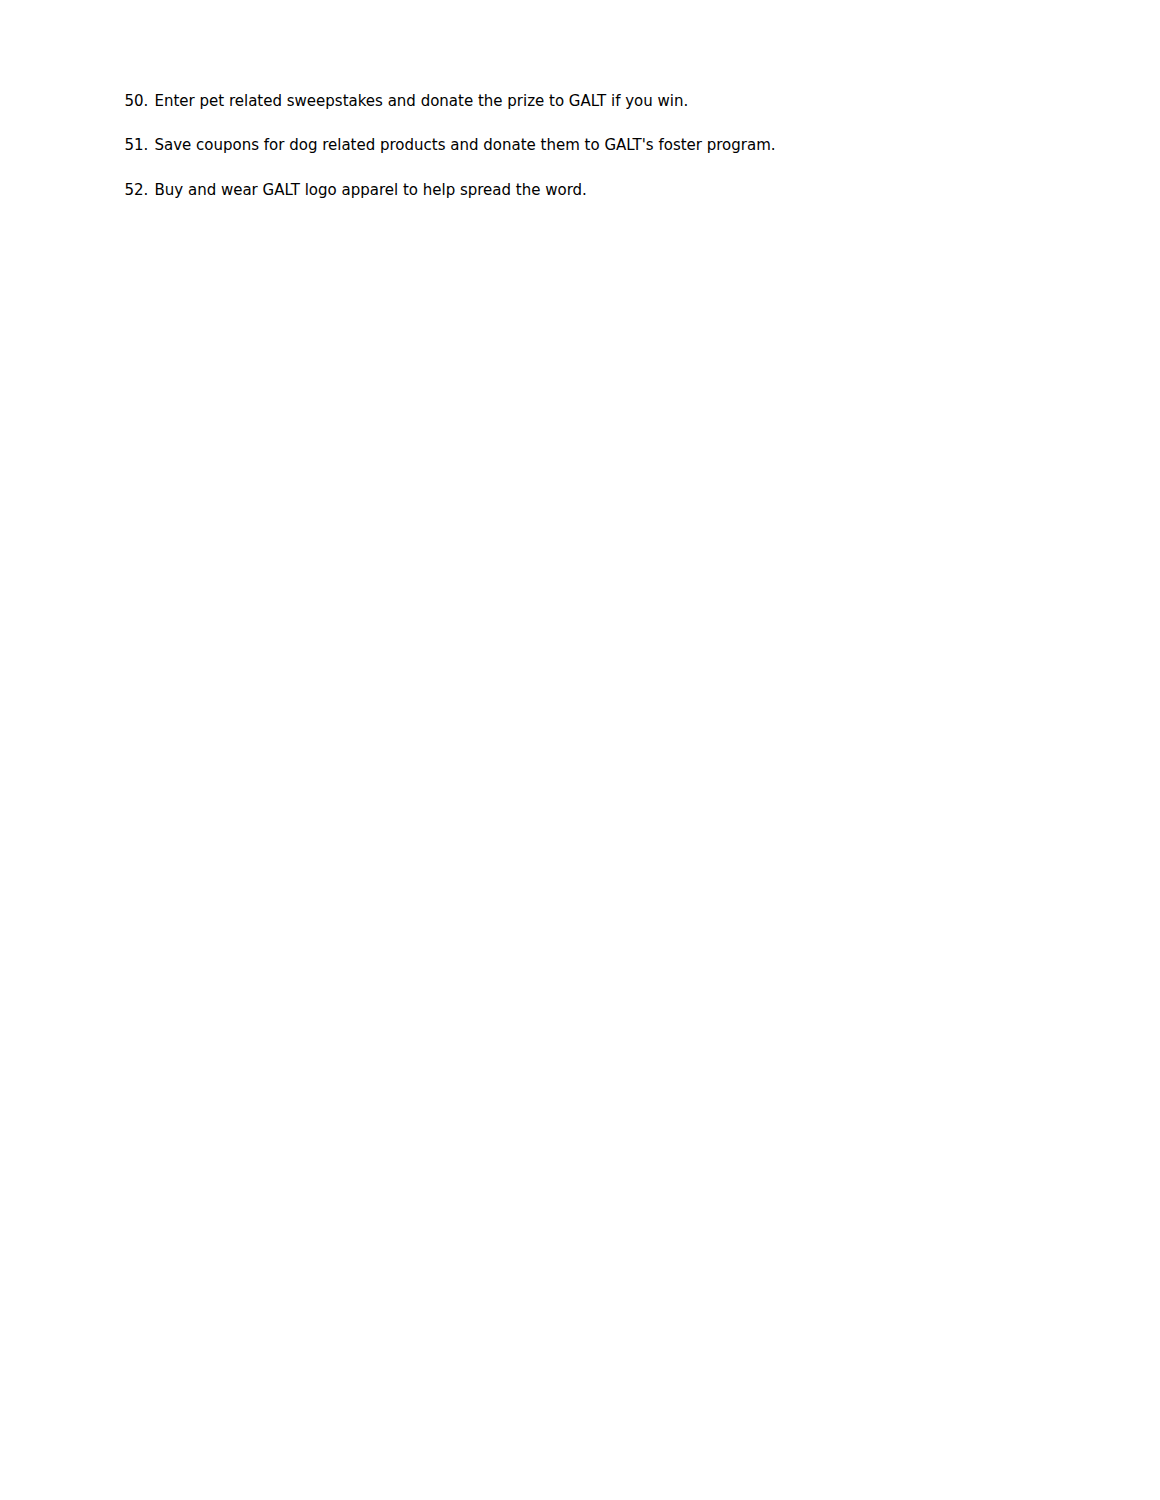Enter pet related sweepstakes and donate the prize to GALT if you win.
Save coupons for dog related products and donate them to GALT's foster program.
Buy and wear GALT logo apparel to help spread the word.